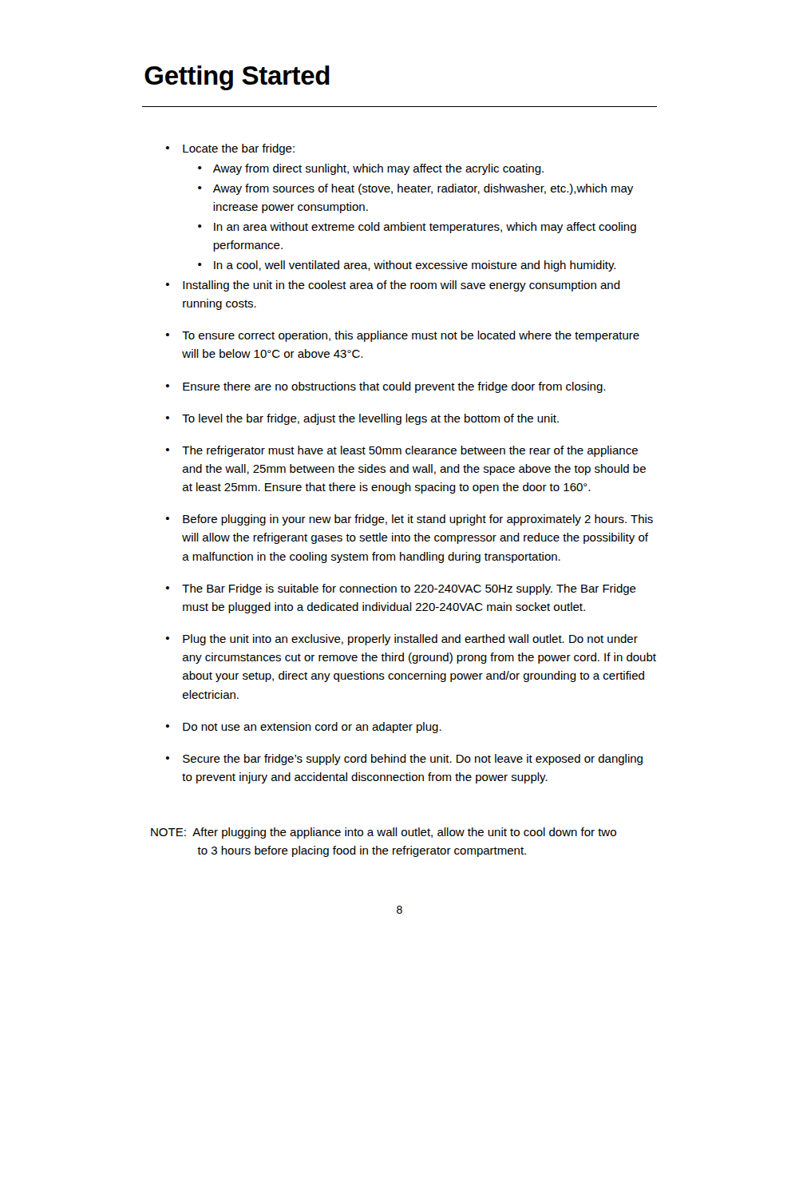Getting Started
Locate the bar fridge:
Away from direct sunlight, which may affect the acrylic coating.
Away from sources of heat (stove, heater, radiator, dishwasher, etc.),which may increase power consumption.
In an area without extreme cold ambient temperatures, which may affect cooling performance.
In a cool, well ventilated area, without excessive moisture and high humidity.
Installing the unit in the coolest area of the room will save energy consumption and running costs.
To ensure correct operation, this appliance must not be located where the temperature will be below 10°C or above 43°C.
Ensure there are no obstructions that could prevent the fridge door from closing.
To level the bar fridge, adjust the levelling legs at the bottom of the unit.
The refrigerator must have at least 50mm clearance between the rear of the appliance and the wall, 25mm between the sides and wall, and the space above the top should be at least 25mm. Ensure that there is enough spacing to open the door to 160°.
Before plugging in your new bar fridge, let it stand upright for approximately 2 hours. This will allow the refrigerant gases to settle into the compressor and reduce the possibility of a malfunction in the cooling system from handling during transportation.
The Bar Fridge is suitable for connection to 220-240VAC 50Hz supply. The Bar Fridge must be plugged into a dedicated individual 220-240VAC main socket outlet.
Plug the unit into an exclusive, properly installed and earthed wall outlet. Do not under any circumstances cut or remove the third (ground) prong from the power cord. If in doubt about your setup, direct any questions concerning power and/or grounding to a certified electrician.
Do not use an extension cord or an adapter plug.
Secure the bar fridge’s supply cord behind the unit. Do not leave it exposed or dangling to prevent injury and accidental disconnection from the power supply.
NOTE: After plugging the appliance into a wall outlet, allow the unit to cool down for two to 3 hours before placing food in the refrigerator compartment.
8